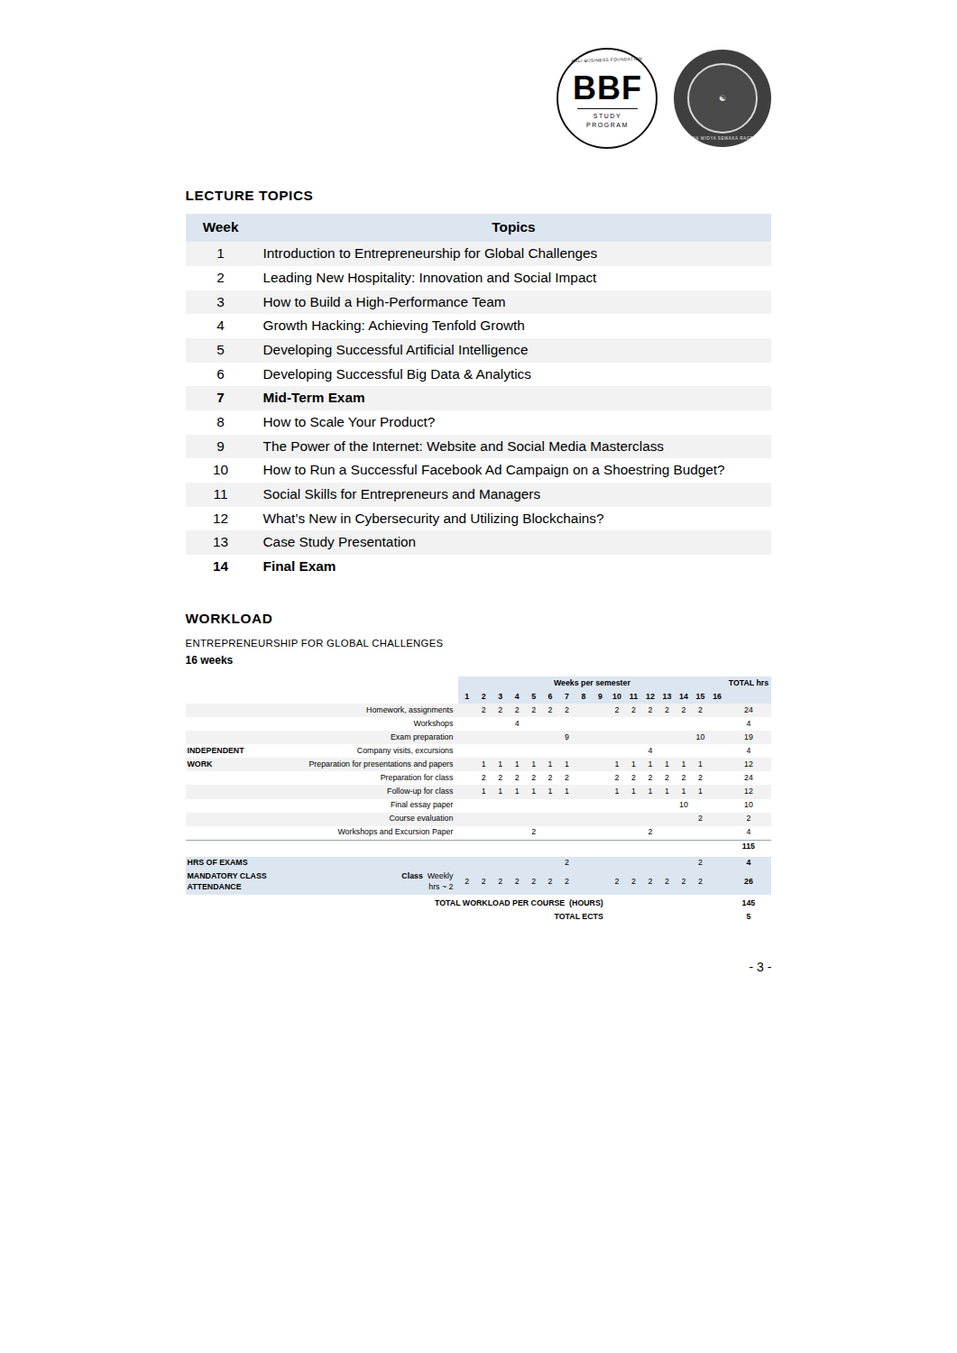BALI BUSINESS FOUNDATION
BBF
Study Program
☯
GUNA WIDYA SEWAKA RAGDHA
Lecture Topics
| Week | Topics |
| --- | --- |
| 1 | Introduction to Entrepreneurship for Global Challenges |
| 2 | Leading New Hospitality: Innovation and Social Impact |
| 3 | How to Build a High-Performance Team |
| 4 | Growth Hacking: Achieving Tenfold Growth |
| 5 | Developing Successful Artificial Intelligence |
| 6 | Developing Successful Big Data & Analytics |
| 7 | Mid-Term Exam |
| 8 | How to Scale Your Product? |
| 9 | The Power of the Internet: Website and Social Media Masterclass |
| 10 | How to Run a Successful Facebook Ad Campaign on a Shoestring Budget? |
| 11 | Social Skills for Entrepreneurs and Managers |
| 12 | What’s New in Cybersecurity and Utilizing Blockchains? |
| 13 | Case Study Presentation |
| 14 | Final Exam |
Workload
ENTREPRENEURSHIP FOR GLOBAL CHALLENGES
16 weeks
| | | Weeks per semester | TOTAL hrs |
| | | 1 | 2 | 3 | 4 | 5 | 6 | 7 | 8 | 9 | 10 | 11 | 12 | 13 | 14 | 15 | 16 | |
| | Homework, assignments | | 2 | 2 | 2 | 2 | 2 | 2 | | | 2 | 2 | 2 | 2 | 2 | 2 | | 24 |
| | Workshops | | | | 4 | | | | | | | | | | | | | 4 |
| | Exam preparation | | | | | | | 9 | | | | | | | | 10 | | 19 |
| INDEPENDENT | Company visits, excursions | | | | | | | | | | | | 4 | | | | | 4 |
| WORK | Preparation for presentations and papers | | 1 | 1 | 1 | 1 | 1 | 1 | | | 1 | 1 | 1 | 1 | 1 | 1 | | 12 |
| | Preparation for class | | 2 | 2 | 2 | 2 | 2 | 2 | | | 2 | 2 | 2 | 2 | 2 | 2 | | 24 |
| | Follow-up for class | | 1 | 1 | 1 | 1 | 1 | 1 | | | 1 | 1 | 1 | 1 | 1 | 1 | | 12 |
| | Final essay paper | | | | | | | | | | | | | | 10 | | | 10 |
| | Course evaluation | | | | | | | | | | | | | | | 2 | | 2 |
| | Workshops and Excursion Paper | | | | | 2 | | | | | | | 2 | | | | | 4 |
| | | | | | | | | | | | | | | | | | | 115 |
| HRS OF EXAMS | | | | | | | | 2 | | | | | | | | 2 | | 4 |
| MANDATORY CLASS ATTENDANCE | Class Weekly hrs ~ 2 | 2 | 2 | 2 | 2 | 2 | 2 | 2 | | | 2 | 2 | 2 | 2 | 2 | 2 | | 26 |
| | TOTAL WORKLOAD PER COURSE (HOURS) | | 145 |
| | TOTAL ECTS | | 5 |
- 3 -